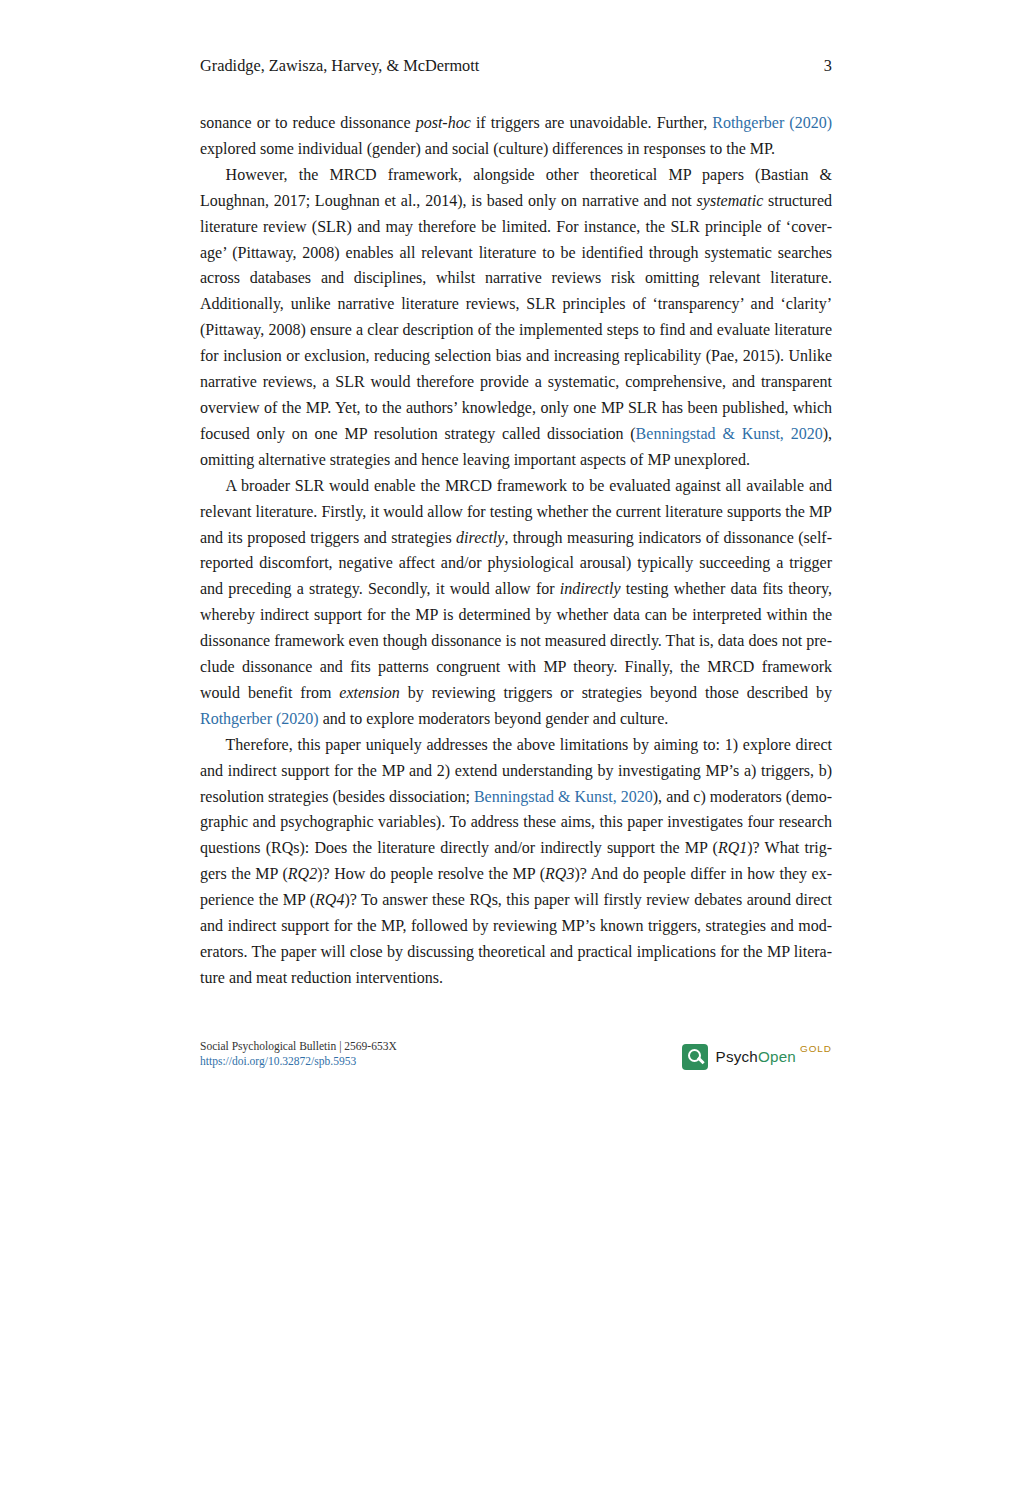Gradidge, Zawisza, Harvey, & McDermott 3
sonance or to reduce dissonance post-hoc if triggers are unavoidable. Further, Rothgerber (2020) explored some individual (gender) and social (culture) differences in responses to the MP.
However, the MRCD framework, alongside other theoretical MP papers (Bastian & Loughnan, 2017; Loughnan et al., 2014), is based only on narrative and not systematic structured literature review (SLR) and may therefore be limited. For instance, the SLR principle of ‘coverage’ (Pittaway, 2008) enables all relevant literature to be identified through systematic searches across databases and disciplines, whilst narrative reviews risk omitting relevant literature. Additionally, unlike narrative literature reviews, SLR principles of ‘transparency’ and ‘clarity’ (Pittaway, 2008) ensure a clear description of the implemented steps to find and evaluate literature for inclusion or exclusion, reducing selection bias and increasing replicability (Pae, 2015). Unlike narrative reviews, a SLR would therefore provide a systematic, comprehensive, and transparent overview of the MP. Yet, to the authors’ knowledge, only one MP SLR has been published, which focused only on one MP resolution strategy called dissociation (Benningstad & Kunst, 2020), omitting alternative strategies and hence leaving important aspects of MP unexplored.
A broader SLR would enable the MRCD framework to be evaluated against all available and relevant literature. Firstly, it would allow for testing whether the current literature supports the MP and its proposed triggers and strategies directly, through measuring indicators of dissonance (self-reported discomfort, negative affect and/or physiological arousal) typically succeeding a trigger and preceding a strategy. Secondly, it would allow for indirectly testing whether data fits theory, whereby indirect support for the MP is determined by whether data can be interpreted within the dissonance framework even though dissonance is not measured directly. That is, data does not preclude dissonance and fits patterns congruent with MP theory. Finally, the MRCD framework would benefit from extension by reviewing triggers or strategies beyond those described by Rothgerber (2020) and to explore moderators beyond gender and culture.
Therefore, this paper uniquely addresses the above limitations by aiming to: 1) explore direct and indirect support for the MP and 2) extend understanding by investigating MP’s a) triggers, b) resolution strategies (besides dissociation; Benningstad & Kunst, 2020), and c) moderators (demographic and psychographic variables). To address these aims, this paper investigates four research questions (RQs): Does the literature directly and/or indirectly support the MP (RQ1)? What triggers the MP (RQ2)? How do people resolve the MP (RQ3)? And do people differ in how they experience the MP (RQ4)? To answer these RQs, this paper will firstly review debates around direct and indirect support for the MP, followed by reviewing MP’s known triggers, strategies and moderators. The paper will close by discussing theoretical and practical implications for the MP literature and meat reduction interventions.
Social Psychological Bulletin | 2569-653X https://doi.org/10.32872/spb.5953
PsychOpen
GOLD